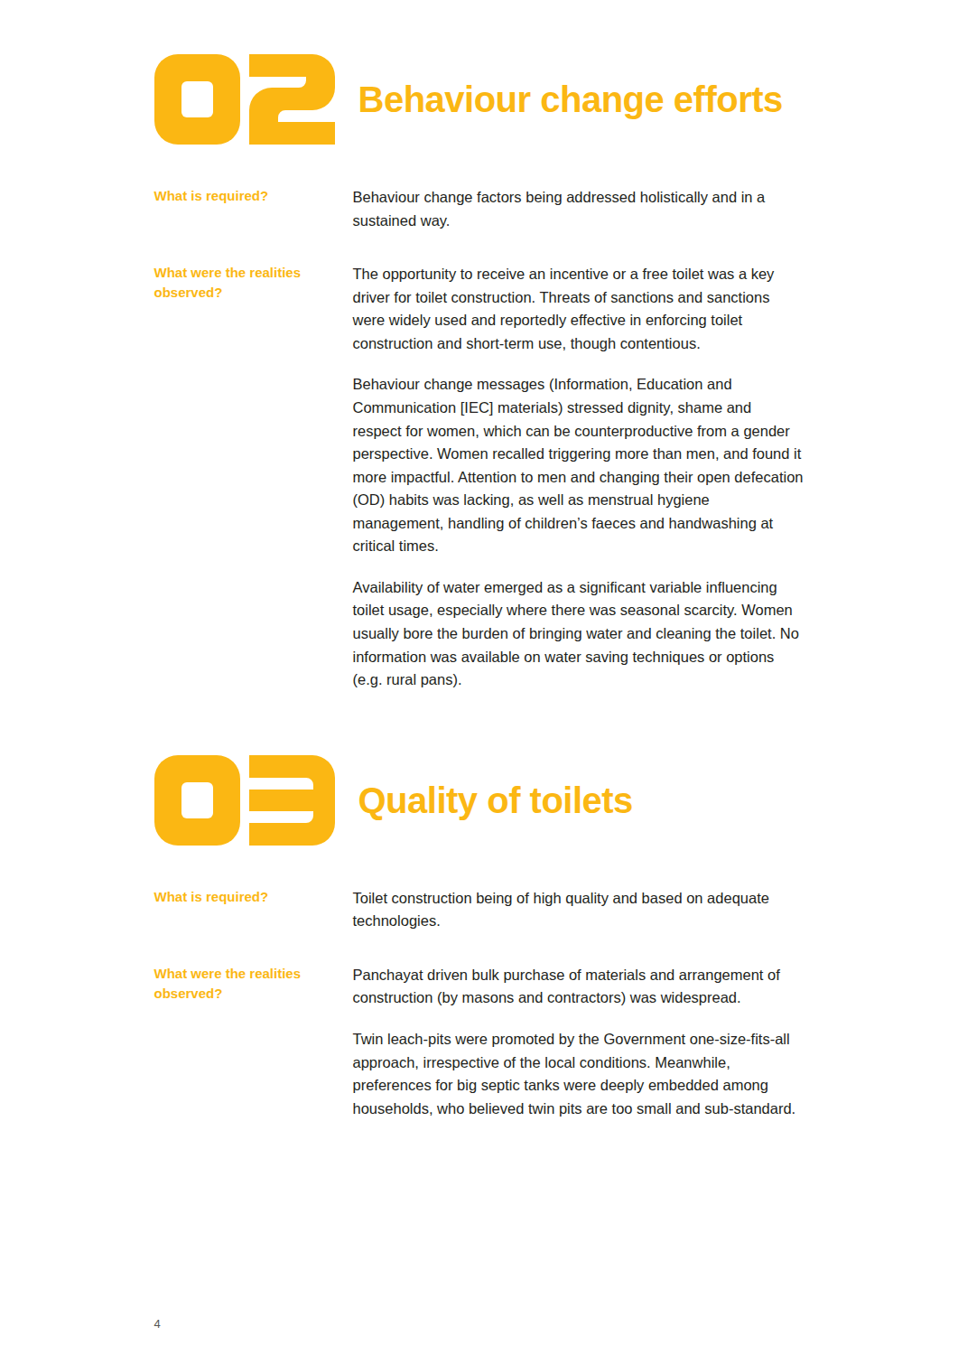Behaviour change efforts
What is required?
Behaviour change factors being addressed holistically and in a sustained way.
What were the realities observed?
The opportunity to receive an incentive or a free toilet was a key driver for toilet construction. Threats of sanctions and sanctions were widely used and reportedly effective in enforcing toilet construction and short-term use, though contentious.
Behaviour change messages (Information, Education and Communication [IEC] materials) stressed dignity, shame and respect for women, which can be counterproductive from a gender perspective. Women recalled triggering more than men, and found it more impactful. Attention to men and changing their open defecation (OD) habits was lacking, as well as menstrual hygiene management, handling of children’s faeces and handwashing at critical times.
Availability of water emerged as a significant variable influencing toilet usage, especially where there was seasonal scarcity. Women usually bore the burden of bringing water and cleaning the toilet. No information was available on water saving techniques or options (e.g. rural pans).
Quality of toilets
What is required?
Toilet construction being of high quality and based on adequate technologies.
What were the realities observed?
Panchayat driven bulk purchase of materials and arrangement of construction (by masons and contractors) was widespread.
Twin leach-pits were promoted by the Government one-size-fits-all approach, irrespective of the local conditions. Meanwhile, preferences for big septic tanks were deeply embedded among households, who believed twin pits are too small and sub-standard.
4